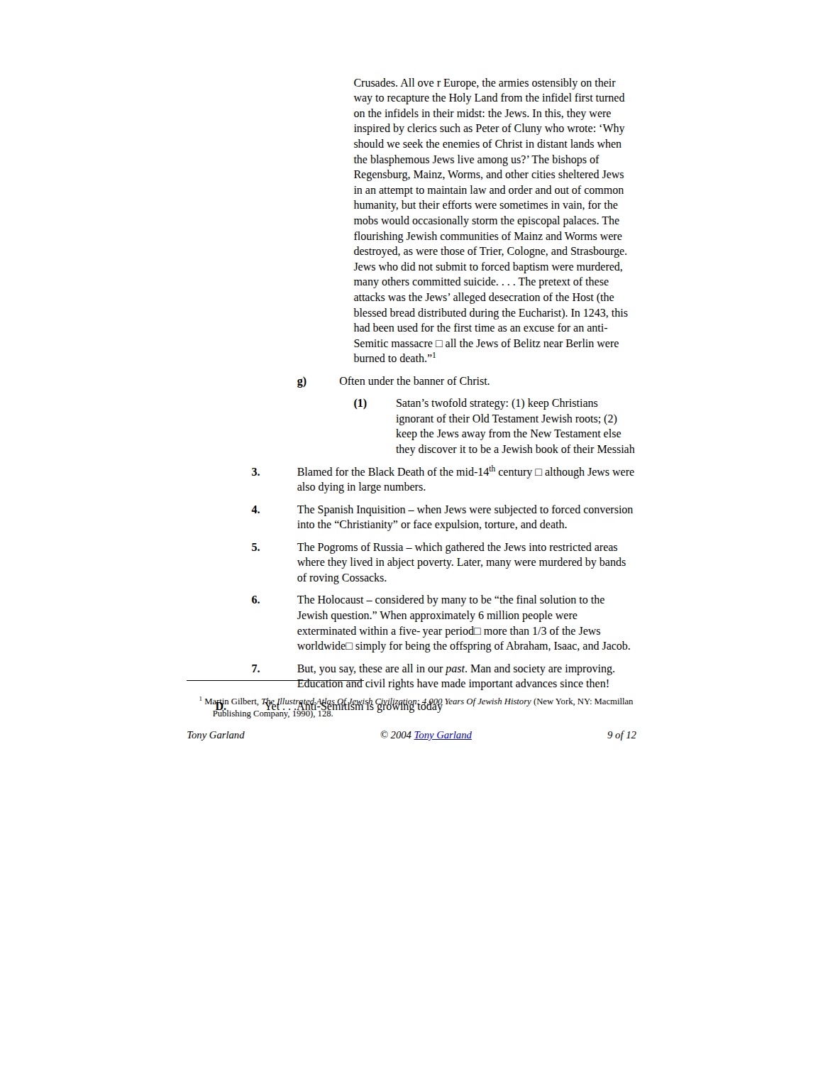Crusades. All ove r Europe, the armies ostensibly on their way to recapture the Holy Land from the infidel first turned on the infidels in their midst: the Jews. In this, they were inspired by clerics such as Peter of Cluny who wrote: ‘Why should we seek the enemies of Christ in distant lands when the blasphemous Jews live among us?’ The bishops of Regensburg, Mainz, Worms, and other cities sheltered Jews in an attempt to maintain law and order and out of common humanity, but their efforts were sometimes in vain, for the mobs would occasionally storm the episcopal palaces. The flourishing Jewish communities of Mainz and Worms were destroyed, as were those of Trier, Cologne, and Strasbourge. Jews who did not submit to forced baptism were murdered, many others committed suicide. . . . The pretext of these attacks was the Jews’ alleged desecration of the Host (the blessed bread distributed during the Eucharist). In 1243, this had been used for the first time as an excuse for an anti-Semitic massacre □ all the Jews of Belitz near Berlin were burned to death.”1
g)
Often under the banner of Christ.
(1)
Satan’s twofold strategy: (1) keep Christians ignorant of their Old Testament Jewish roots; (2) keep the Jews away from the New Testament else they discover it to be a Jewish book of their Messiah
3.
Blamed for the Black Death of the mid-14th century □ although Jews were also dying in large numbers.
4.
The Spanish Inquisition – when Jews were subjected to forced conversion into the “Christianity” or face expulsion, torture, and death.
5.
The Pogroms of Russia – which gathered the Jews into restricted areas where they lived in abject poverty. Later, many were murdered by bands of roving Cossacks.
6.
The Holocaust – considered by many to be “the final solution to the Jewish question.” When approximately 6 million people were exterminated within a five- year period□ more than 1/3 of the Jews worldwide□ simply for being the offspring of Abraham, Isaac, and Jacob.
7.
But, you say, these are all in our past. Man and society are improving. Education and civil rights have made important advances since then!
D.
Yet . . .Anti-Semitism is growing today
1 Martin Gilbert, The Illustrated Atlas Of Jewish Civilization: 4,000 Years Of Jewish History (New York, NY: Macmillan Publishing Company, 1990), 128.
Tony Garland
© 2004 Tony Garland
9 of 12